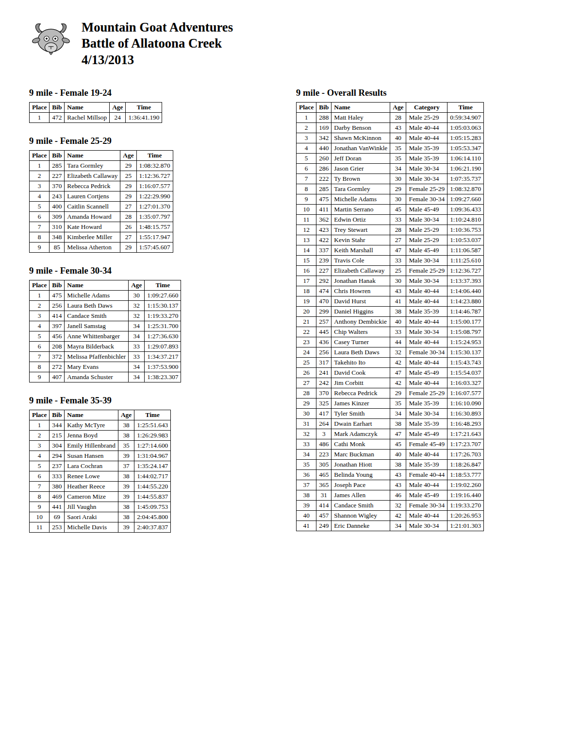Mountain Goat Adventures
Battle of Allatoona Creek
4/13/2013
9 mile - Female 19-24
| Place | Bib | Name | Age | Time |
| --- | --- | --- | --- | --- |
| 1 | 472 | Rachel Millsop | 24 | 1:36:41.190 |
9 mile - Female 25-29
| Place | Bib | Name | Age | Time |
| --- | --- | --- | --- | --- |
| 1 | 285 | Tara Gormley | 29 | 1:08:32.870 |
| 2 | 227 | Elizabeth Callaway | 25 | 1:12:36.727 |
| 3 | 370 | Rebecca Pedrick | 29 | 1:16:07.577 |
| 4 | 243 | Lauren Cortjens | 29 | 1:22:29.990 |
| 5 | 400 | Caitlin Scannell | 27 | 1:27:01.370 |
| 6 | 309 | Amanda Howard | 28 | 1:35:07.797 |
| 7 | 310 | Kate Howard | 26 | 1:48:15.757 |
| 8 | 348 | Kimberlee Miller | 27 | 1:55:17.947 |
| 9 | 85 | Melissa Atherton | 29 | 1:57:45.607 |
9 mile - Female 30-34
| Place | Bib | Name | Age | Time |
| --- | --- | --- | --- | --- |
| 1 | 475 | Michelle Adams | 30 | 1:09:27.660 |
| 2 | 256 | Laura Beth Daws | 32 | 1:15:30.137 |
| 3 | 414 | Candace Smith | 32 | 1:19:33.270 |
| 4 | 397 | Janell Samstag | 34 | 1:25:31.700 |
| 5 | 456 | Anne Whittenbarger | 34 | 1:27:36.630 |
| 6 | 208 | Mayra Bilderback | 33 | 1:29:07.893 |
| 7 | 372 | Melissa Pfaffenbichler | 33 | 1:34:37.217 |
| 8 | 272 | Mary Evans | 34 | 1:37:53.900 |
| 9 | 407 | Amanda Schuster | 34 | 1:38:23.307 |
9 mile - Female 35-39
| Place | Bib | Name | Age | Time |
| --- | --- | --- | --- | --- |
| 1 | 344 | Kathy McTyre | 38 | 1:25:51.643 |
| 2 | 215 | Jenna Boyd | 38 | 1:26:29.983 |
| 3 | 304 | Emily Hillenbrand | 35 | 1:27:14.600 |
| 4 | 294 | Susan Hansen | 39 | 1:31:04.967 |
| 5 | 237 | Lara Cochran | 37 | 1:35:24.147 |
| 6 | 333 | Renee Lowe | 38 | 1:44:02.717 |
| 7 | 380 | Heather Reece | 39 | 1:44:55.220 |
| 8 | 469 | Cameron Mize | 39 | 1:44:55.837 |
| 9 | 441 | Jill Vaughn | 38 | 1:45:09.753 |
| 10 | 69 | Saori Araki | 38 | 2:04:45.800 |
| 11 | 253 | Michelle Davis | 39 | 2:40:37.837 |
9 mile - Overall Results
| Place | Bib | Name | Age | Category | Time |
| --- | --- | --- | --- | --- | --- |
| 1 | 288 | Matt Haley | 28 | Male 25-29 | 0:59:34.907 |
| 2 | 169 | Darby Benson | 43 | Male 40-44 | 1:05:03.063 |
| 3 | 342 | Shawn McKinnon | 40 | Male 40-44 | 1:05:15.283 |
| 4 | 440 | Jonathan VanWinkle | 35 | Male 35-39 | 1:05:53.347 |
| 5 | 260 | Jeff Doran | 35 | Male 35-39 | 1:06:14.110 |
| 6 | 286 | Jason Grier | 34 | Male 30-34 | 1:06:21.190 |
| 7 | 222 | Ty Brown | 30 | Male 30-34 | 1:07:35.737 |
| 8 | 285 | Tara Gormley | 29 | Female 25-29 | 1:08:32.870 |
| 9 | 475 | Michelle Adams | 30 | Female 30-34 | 1:09:27.660 |
| 10 | 411 | Martin Serrano | 45 | Male 45-49 | 1:09:36.433 |
| 11 | 362 | Edwin Ortiz | 33 | Male 30-34 | 1:10:24.810 |
| 12 | 423 | Trey Stewart | 28 | Male 25-29 | 1:10:36.753 |
| 13 | 422 | Kevin Stahr | 27 | Male 25-29 | 1:10:53.037 |
| 14 | 337 | Keith Marshall | 47 | Male 45-49 | 1:11:06.587 |
| 15 | 239 | Travis Cole | 33 | Male 30-34 | 1:11:25.610 |
| 16 | 227 | Elizabeth Callaway | 25 | Female 25-29 | 1:12:36.727 |
| 17 | 292 | Jonathan Hanak | 30 | Male 30-34 | 1:13:37.393 |
| 18 | 474 | Chris Howren | 43 | Male 40-44 | 1:14:06.440 |
| 19 | 470 | David Hurst | 41 | Male 40-44 | 1:14:23.880 |
| 20 | 299 | Daniel Higgins | 38 | Male 35-39 | 1:14:46.787 |
| 21 | 257 | Anthony Dembickie | 40 | Male 40-44 | 1:15:00.177 |
| 22 | 445 | Chip Walters | 33 | Male 30-34 | 1:15:08.797 |
| 23 | 436 | Casey Turner | 44 | Male 40-44 | 1:15:24.953 |
| 24 | 256 | Laura Beth Daws | 32 | Female 30-34 | 1:15:30.137 |
| 25 | 317 | Takehito Ito | 42 | Male 40-44 | 1:15:43.743 |
| 26 | 241 | David Cook | 47 | Male 45-49 | 1:15:54.037 |
| 27 | 242 | Jim Corbitt | 42 | Male 40-44 | 1:16:03.327 |
| 28 | 370 | Rebecca Pedrick | 29 | Female 25-29 | 1:16:07.577 |
| 29 | 325 | James Kinzer | 35 | Male 35-39 | 1:16:10.090 |
| 30 | 417 | Tyler Smith | 34 | Male 30-34 | 1:16:30.893 |
| 31 | 264 | Dwain Earhart | 38 | Male 35-39 | 1:16:48.293 |
| 32 | 3 | Mark Adamczyk | 47 | Male 45-49 | 1:17:21.643 |
| 33 | 486 | Cathi Monk | 45 | Female 45-49 | 1:17:23.707 |
| 34 | 223 | Marc Buckman | 40 | Male 40-44 | 1:17:26.703 |
| 35 | 305 | Jonathan Hiott | 38 | Male 35-39 | 1:18:26.847 |
| 36 | 465 | Belinda Young | 43 | Female 40-44 | 1:18:53.777 |
| 37 | 365 | Joseph Pace | 43 | Male 40-44 | 1:19:02.260 |
| 38 | 31 | James Allen | 46 | Male 45-49 | 1:19:16.440 |
| 39 | 414 | Candace Smith | 32 | Female 30-34 | 1:19:33.270 |
| 40 | 457 | Shannon Wigley | 42 | Male 40-44 | 1:20:26.953 |
| 41 | 249 | Eric Danneke | 34 | Male 30-34 | 1:21:01.303 |